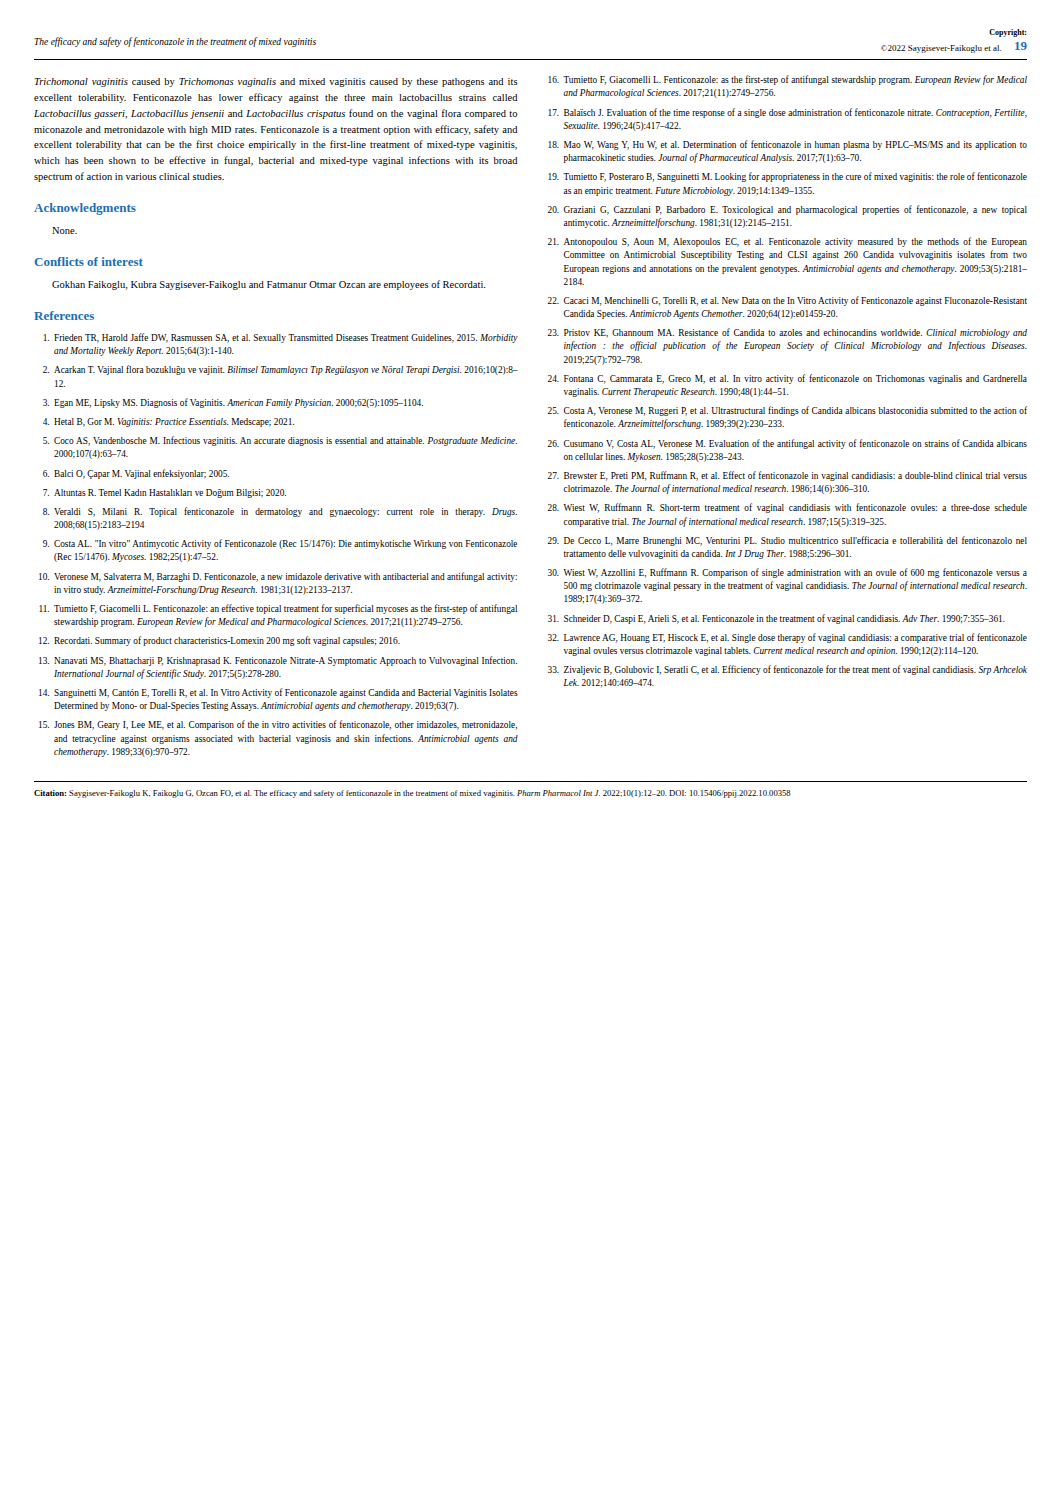The efficacy and safety of fenticonazole in the treatment of mixed vaginitis
Copyright:
©2022 Saygisever-Faikoglu et al. 19
Trichomonal vaginitis caused by Trichomonas vaginalis and mixed vaginitis caused by these pathogens and its excellent tolerability. Fenticonazole has lower efficacy against the three main lactobacillus strains called Lactobacillus gasseri, Lactobacillus jensenii and Lactobacillus crispatus found on the vaginal flora compared to miconazole and metronidazole with high MID rates. Fenticonazole is a treatment option with efficacy, safety and excellent tolerability that can be the first choice empirically in the first-line treatment of mixed-type vaginitis, which has been shown to be effective in fungal, bacterial and mixed-type vaginal infections with its broad spectrum of action in various clinical studies.
Acknowledgments
None.
Conflicts of interest
Gokhan Faikoglu, Kubra Saygisever-Faikoglu and Fatmanur Otmar Ozcan are employees of Recordati.
References
Frieden TR, Harold Jaffe DW, Rasmussen SA, et al. Sexually Transmitted Diseases Treatment Guidelines, 2015. Morbidity and Mortality Weekly Report. 2015;64(3):1-140.
Acarkan T. Vajinal flora bozukluğu ve vajinit. Bilimsel Tamamlayıcı Tıp Regülasyon ve Nöral Terapi Dergisi. 2016;10(2):8–12.
Egan ME, Lipsky MS. Diagnosis of Vaginitis. American Family Physician. 2000;62(5):1095–1104.
Hetal B, Gor M. Vaginitis: Practice Essentials. Medscape; 2021.
Coco AS, Vandenbosche M. Infectious vaginitis. An accurate diagnosis is essential and attainable. Postgraduate Medicine. 2000;107(4):63–74.
Balci O, Çapar M. Vajinal enfeksiyonlar; 2005.
Altuntas R. Temel Kadın Hastalıkları ve Doğum Bilgisi; 2020.
Veraldi S, Milani R. Topical fenticonazole in dermatology and gynaecology: current role in therapy. Drugs. 2008;68(15):2183–2194
Costa AL. "In vitro" Antimycotic Activity of Fenticonazole (Rec 15/1476): Die antimykotische Wirkung von Fenticonazole (Rec 15/1476). Mycoses. 1982;25(1):47–52.
Veronese M, Salvaterra M, Barzaghi D. Fenticonazole, a new imidazole derivative with antibacterial and antifungal activity: in vitro study. Arzneimittel-Forschung/Drug Research. 1981;31(12):2133–2137.
Tumietto F, Giacomelli L. Fenticonazole: an effective topical treatment for superficial mycoses as the first-step of antifungal stewardship program. European Review for Medical and Pharmacological Sciences. 2017;21(11):2749–2756.
Recordati. Summary of product characteristics-Lomexin 200 mg soft vaginal capsules; 2016.
Nanavati MS, Bhattacharji P, Krishnaprasad K. Fenticonazole Nitrate-A Symptomatic Approach to Vulvovaginal Infection. International Journal of Scientific Study. 2017;5(5):278-280.
Sanguinetti M, Cantón E, Torelli R, et al. In Vitro Activity of Fenticonazole against Candida and Bacterial Vaginitis Isolates Determined by Mono- or Dual-Species Testing Assays. Antimicrobial agents and chemotherapy. 2019;63(7).
Jones BM, Geary I, Lee ME, et al. Comparison of the in vitro activities of fenticonazole, other imidazoles, metronidazole, and tetracycline against organisms associated with bacterial vaginosis and skin infections. Antimicrobial agents and chemotherapy. 1989;33(6):970–972.
Tumietto F, Giacomelli L. Fenticonazole: as the first-step of antifungal stewardship program. European Review for Medical and Pharmacological Sciences. 2017;21(11):2749–2756.
Balaïsch J. Evaluation of the time response of a single dose administration of fenticonazole nitrate. Contraception, Fertilite, Sexualite. 1996;24(5):417–422.
Mao W, Wang Y, Hu W, et al. Determination of fenticonazole in human plasma by HPLC–MS/MS and its application to pharmacokinetic studies. Journal of Pharmaceutical Analysis. 2017;7(1):63–70.
Tumietto F, Posteraro B, Sanguinetti M. Looking for appropriateness in the cure of mixed vaginitis: the role of fenticonazole as an empiric treatment. Future Microbiology. 2019;14:1349–1355.
Graziani G, Cazzulani P, Barbadoro E. Toxicological and pharmacological properties of fenticonazole, a new topical antimycotic. Arzneimittelforschung. 1981;31(12):2145–2151.
Antonopoulou S, Aoun M, Alexopoulos EC, et al. Fenticonazole activity measured by the methods of the European Committee on Antimicrobial Susceptibility Testing and CLSI against 260 Candida vulvovaginitis isolates from two European regions and annotations on the prevalent genotypes. Antimicrobial agents and chemotherapy. 2009;53(5):2181–2184.
Cacaci M, Menchinelli G, Torelli R, et al. New Data on the In Vitro Activity of Fenticonazole against Fluconazole-Resistant Candida Species. Antimicrob Agents Chemother. 2020;64(12):e01459-20.
Pristov KE, Ghannoum MA. Resistance of Candida to azoles and echinocandins worldwide. Clinical microbiology and infection : the official publication of the European Society of Clinical Microbiology and Infectious Diseases. 2019;25(7):792–798.
Fontana C, Cammarata E, Greco M, et al. In vitro activity of fenticonazole on Trichomonas vaginalis and Gardnerella vaginalis. Current Therapeutic Research. 1990;48(1):44–51.
Costa A, Veronese M, Ruggeri P, et al. Ultrastructural findings of Candida albicans blastoconidia submitted to the action of fenticonazole. Arzneimittelforschung. 1989;39(2):230–233.
Cusumano V, Costa AL, Veronese M. Evaluation of the antifungal activity of fenticonazole on strains of Candida albicans on cellular lines. Mykosen. 1985;28(5):238–243.
Brewster E, Preti PM, Ruffmann R, et al. Effect of fenticonazole in vaginal candidiasis: a double-blind clinical trial versus clotrimazole. The Journal of international medical research. 1986;14(6):306–310.
Wiest W, Ruffmann R. Short-term treatment of vaginal candidiasis with fenticonazole ovules: a three-dose schedule comparative trial. The Journal of international medical research. 1987;15(5):319–325.
De Cecco L, Marre Brunenghi MC, Venturini PL. Studio multicentrico sull'efficacia e tollerabilità del fenticonazolo nel trattamento delle vulvovaginiti da candida. Int J Drug Ther. 1988;5:296–301.
Wiest W, Azzollini E, Ruffmann R. Comparison of single administration with an ovule of 600 mg fenticonazole versus a 500 mg clotrimazole vaginal pessary in the treatment of vaginal candidiasis. The Journal of international medical research. 1989;17(4):369–372.
Schneider D, Caspi E, Arieli S, et al. Fenticonazole in the treatment of vaginal candidiasis. Adv Ther. 1990;7:355–361.
Lawrence AG, Houang ET, Hiscock E, et al. Single dose therapy of vaginal candidiasis: a comparative trial of fenticonazole vaginal ovules versus clotrimazole vaginal tablets. Current medical research and opinion. 1990;12(2):114–120.
Zivaljevic B, Golubovic I, Seratli C, et al. Efficiency of fenticonazole for the treat ment of vaginal candidiasis. Srp Arhcelok Lek. 2012;140:469–474.
Citation: Saygisever-Faikoglu K, Faikoglu G, Ozcan FO, et al. The efficacy and safety of fenticonazole in the treatment of mixed vaginitis. Pharm Pharmacol Int J. 2022;10(1):12–20. DOI: 10.15406/ppij.2022.10.00358